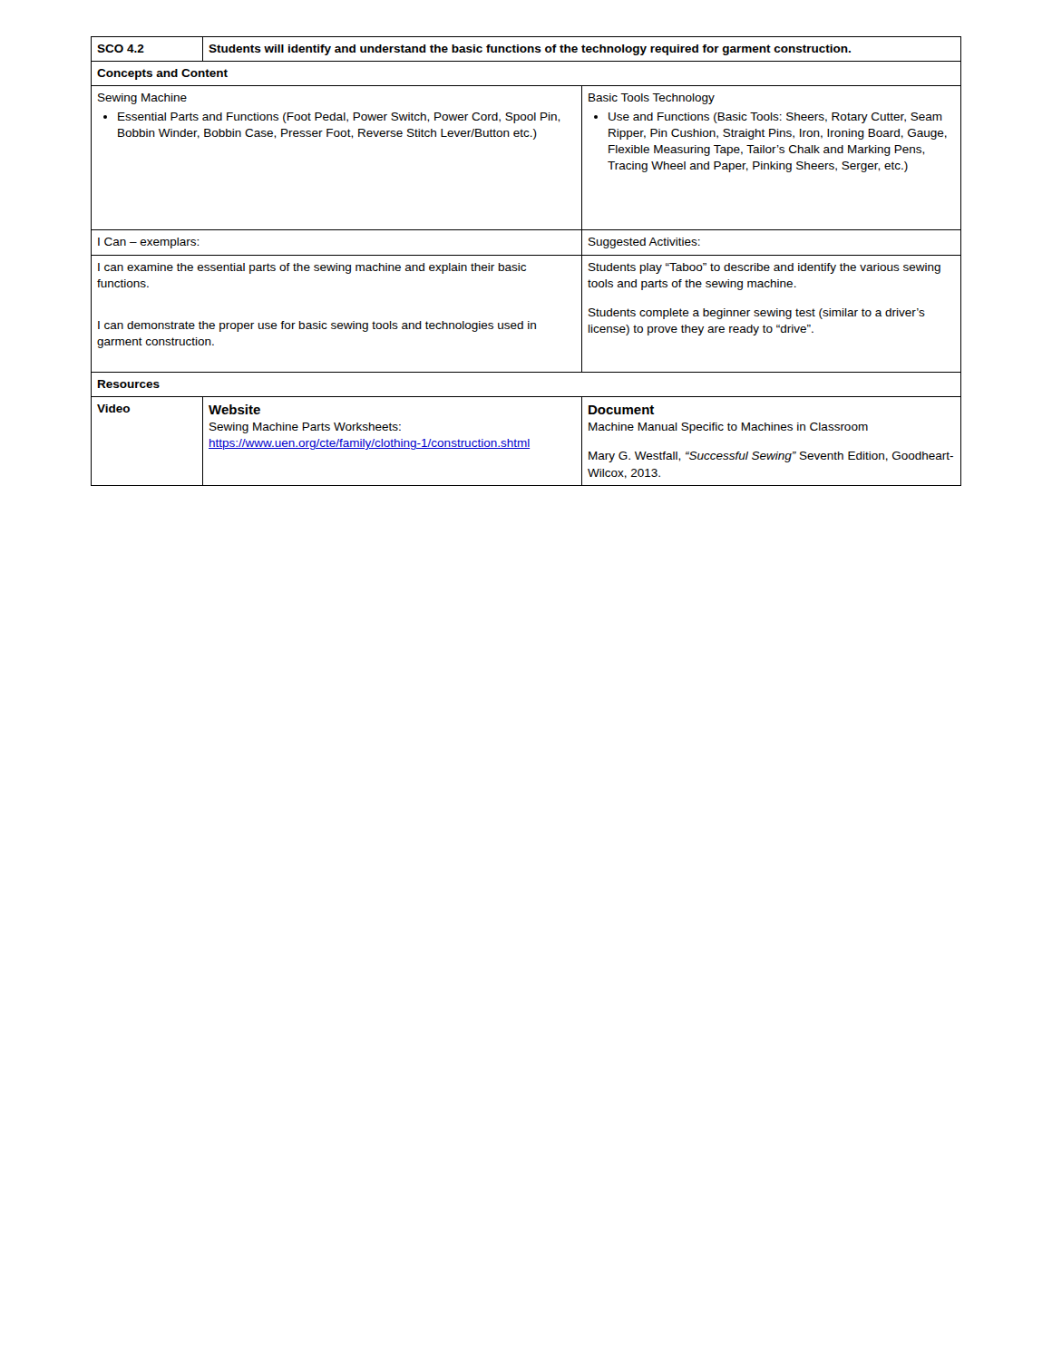| SCO 4.2 | Students will identify and understand the basic functions of the technology required for garment construction. |
| Concepts and Content |
| Sewing Machine Essential Parts and Functions (Foot Pedal, Power Switch, Power Cord, Spool Pin, Bobbin Winder, Bobbin Case, Presser Foot, Reverse Stitch Lever/Button etc.) | Basic Tools Technology Use and Functions (Basic Tools: Sheers, Rotary Cutter, Seam Ripper, Pin Cushion, Straight Pins, Iron, Ironing Board, Gauge, Flexible Measuring Tape, Tailor’s Chalk and Marking Pens, Tracing Wheel and Paper, Pinking Sheers, Serger, etc.) |
| I Can – exemplars: | Suggested Activities: |
| I can examine the essential parts of the sewing machine and explain their basic functions. I can demonstrate the proper use for basic sewing tools and technologies used in garment construction. | Students play “Taboo” to describe and identify the various sewing tools and parts of the sewing machine. Students complete a beginner sewing test (similar to a driver’s license) to prove they are ready to “drive”. |
| Resources |
| Video | Website Sewing Machine Parts Worksheets: https://www.uen.org/cte/family/clothing-1/construction.shtml | Document Machine Manual Specific to Machines in Classroom Mary G. Westfall, “Successful Sewing” Seventh Edition, Goodheart-Wilcox, 2013. |